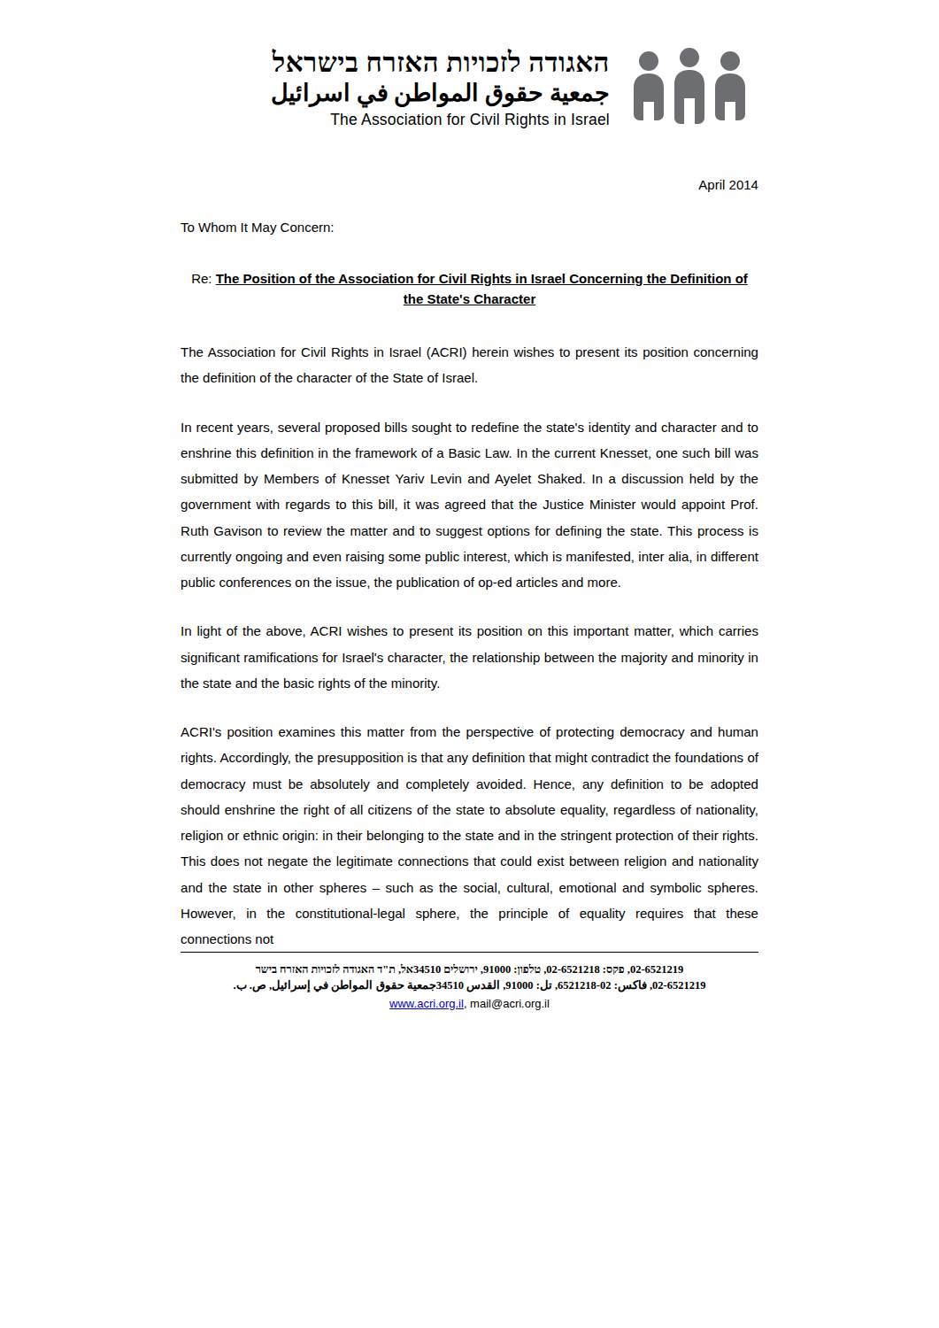האגודה לזכויות האזרח בישראל
جمعية حقوق المواطن في اسرائيل
The Association for Civil Rights in Israel
April 2014
To Whom It May Concern:
Re: The Position of the Association for Civil Rights in Israel Concerning the Definition of the State's Character
The Association for Civil Rights in Israel (ACRI) herein wishes to present its position concerning the definition of the character of the State of Israel.
In recent years, several proposed bills sought to redefine the state's identity and character and to enshrine this definition in the framework of a Basic Law. In the current Knesset, one such bill was submitted by Members of Knesset Yariv Levin and Ayelet Shaked. In a discussion held by the government with regards to this bill, it was agreed that the Justice Minister would appoint Prof. Ruth Gavison to review the matter and to suggest options for defining the state. This process is currently ongoing and even raising some public interest, which is manifested, inter alia, in different public conferences on the issue, the publication of op-ed articles and more.
In light of the above, ACRI wishes to present its position on this important matter, which carries significant ramifications for Israel's character, the relationship between the majority and minority in the state and the basic rights of the minority.
ACRI's position examines this matter from the perspective of protecting democracy and human rights. Accordingly, the presupposition is that any definition that might contradict the foundations of democracy must be absolutely and completely avoided. Hence, any definition to be adopted should enshrine the right of all citizens of the state to absolute equality, regardless of nationality, religion or ethnic origin: in their belonging to the state and in the stringent protection of their rights. This does not negate the legitimate connections that could exist between religion and nationality and the state in other spheres – such as the social, cultural, emotional and symbolic spheres. However, in the constitutional-legal sphere, the principle of equality requires that these connections not
02-6521219, פקס: 02-6521218, טלפון: 91000, ירושלים 34510אל, ת"ד האגודה לזכויות האזרח בישר
02-6521219, فاكس: 02-6521218, تل: 91000, القدس 34510جمعية حقوق المواطن في إسرائيل, ص. ب.
www.acri.org.il, mail@acri.org.il